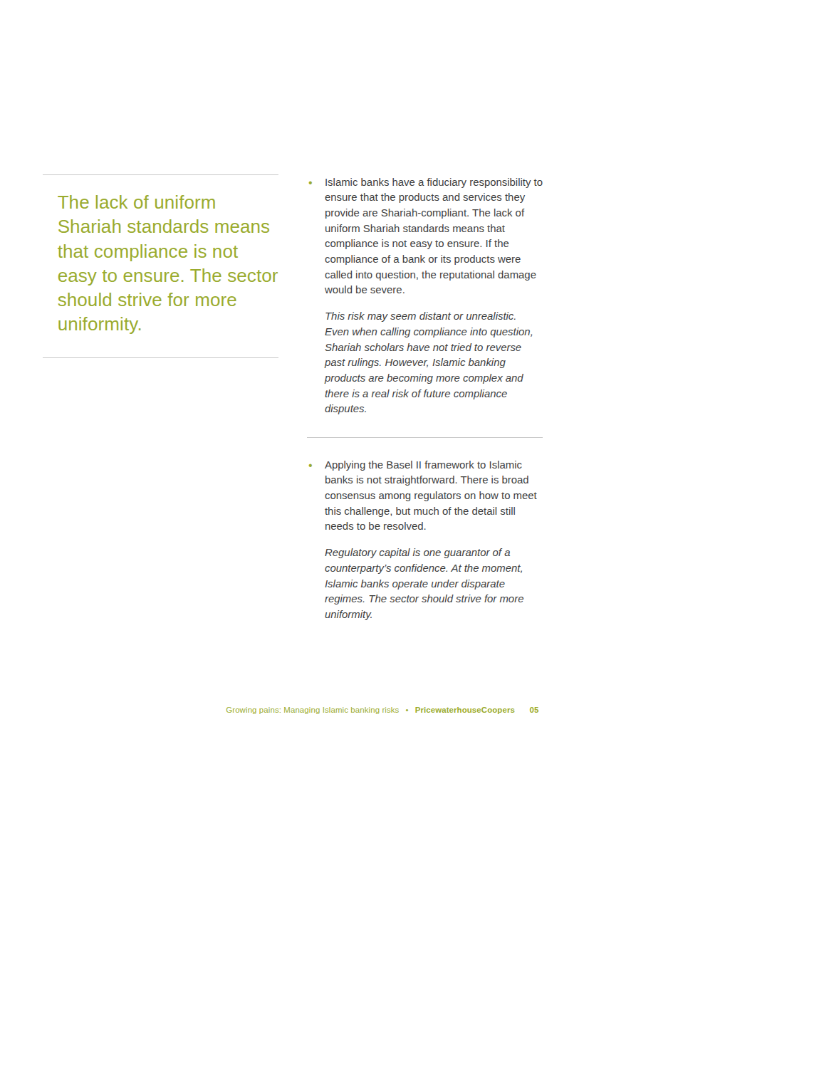The lack of uniform Shariah standards means that compliance is not easy to ensure. The sector should strive for more uniformity.
Islamic banks have a fiduciary responsibility to ensure that the products and services they provide are Shariah-compliant. The lack of uniform Shariah standards means that compliance is not easy to ensure. If the compliance of a bank or its products were called into question, the reputational damage would be severe.
This risk may seem distant or unrealistic. Even when calling compliance into question, Shariah scholars have not tried to reverse past rulings. However, Islamic banking products are becoming more complex and there is a real risk of future compliance disputes.
Applying the Basel II framework to Islamic banks is not straightforward. There is broad consensus among regulators on how to meet this challenge, but much of the detail still needs to be resolved.
Regulatory capital is one guarantor of a counterparty’s confidence. At the moment, Islamic banks operate under disparate regimes. The sector should strive for more uniformity.
Growing pains: Managing Islamic banking risks • PricewaterhouseCoopers 05